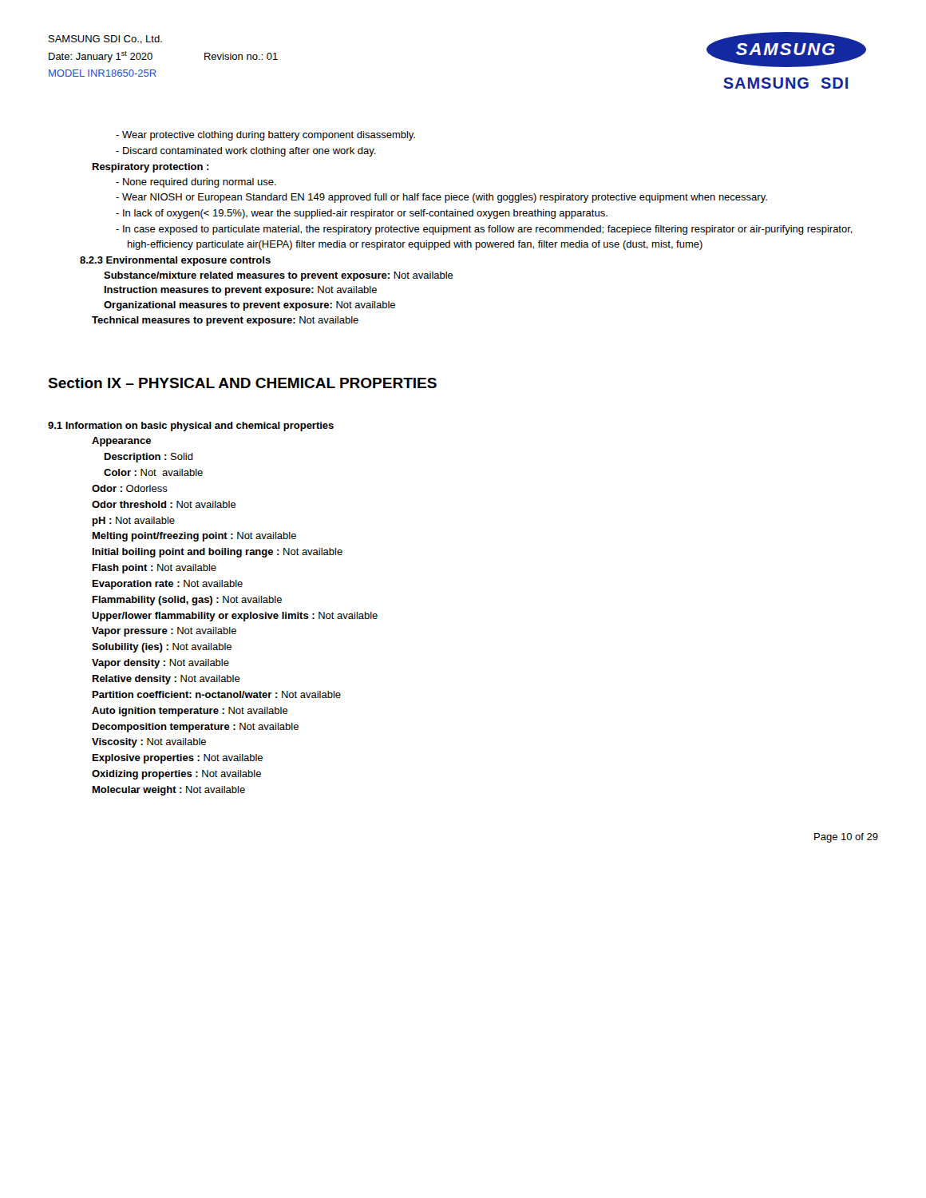SAMSUNG SDI Co., Ltd.
Date: January 1st 2020 Revision no.: 01
MODEL INR18650-25R
SAMSUNG
SAMSUNG SDI
- Wear protective clothing during battery component disassembly.
- Discard contaminated work clothing after one work day.
Respiratory protection :
- None required during normal use.
- Wear NIOSH or European Standard EN 149 approved full or half face piece (with goggles) respiratory protective equipment when necessary.
- In lack of oxygen(< 19.5%), wear the supplied-air respirator or self-contained oxygen breathing apparatus.
- In case exposed to particulate material, the respiratory protective equipment as follow are recommended; facepiece filtering respirator or air-purifying respirator, high-efficiency particulate air(HEPA) filter media or respirator equipped with powered fan, filter media of use (dust, mist, fume)
8.2.3 Environmental exposure controls
Substance/mixture related measures to prevent exposure: Not available
Instruction measures to prevent exposure: Not available
Organizational measures to prevent exposure: Not available
Technical measures to prevent exposure: Not available
Section IX – PHYSICAL AND CHEMICAL PROPERTIES
9.1 Information on basic physical and chemical properties
Appearance
Description : Solid
Color : Not available
Odor : Odorless
Odor threshold : Not available
pH : Not available
Melting point/freezing point : Not available
Initial boiling point and boiling range : Not available
Flash point : Not available
Evaporation rate : Not available
Flammability (solid, gas) : Not available
Upper/lower flammability or explosive limits : Not available
Vapor pressure : Not available
Solubility (ies) : Not available
Vapor density : Not available
Relative density : Not available
Partition coefficient: n-octanol/water : Not available
Auto ignition temperature : Not available
Decomposition temperature : Not available
Viscosity : Not available
Explosive properties : Not available
Oxidizing properties : Not available
Molecular weight : Not available
Page 10 of 29